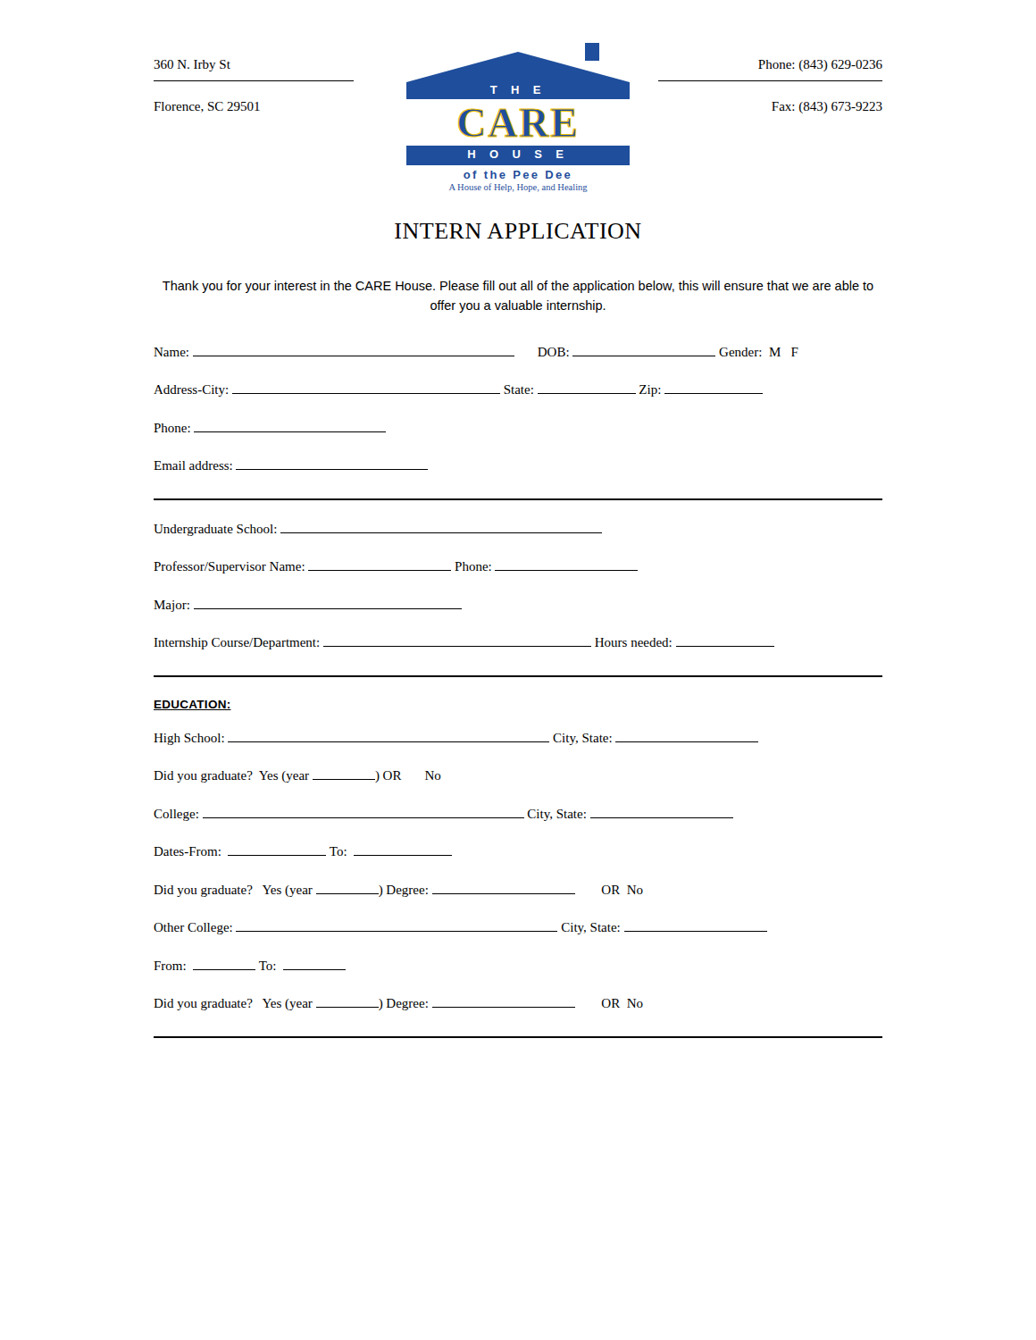360 N. Irby St
Florence, SC 29501
T H E
CARE
H O U S E
of the Pee Dee
A House of Help, Hope, and Healing
Phone: (843) 629-0236
Fax: (843) 673-9223
INTERN APPLICATION
Thank you for your interest in the CARE House. Please fill out all of the application below, this will ensure that we are able to offer you a valuable internship.
Name: DOB: Gender: M F
Address-City: State: Zip:
Phone:
Email address:
Undergraduate School:
Professor/Supervisor Name: Phone:
Major:
Internship Course/Department: Hours needed:
EDUCATION:
High School: City, State:
Did you graduate? Yes (year ) OR No
College: City, State:
Dates-From: To:
Did you graduate? Yes (year ) Degree: OR No
Other College: City, State:
From: To:
Did you graduate? Yes (year ) Degree: OR No